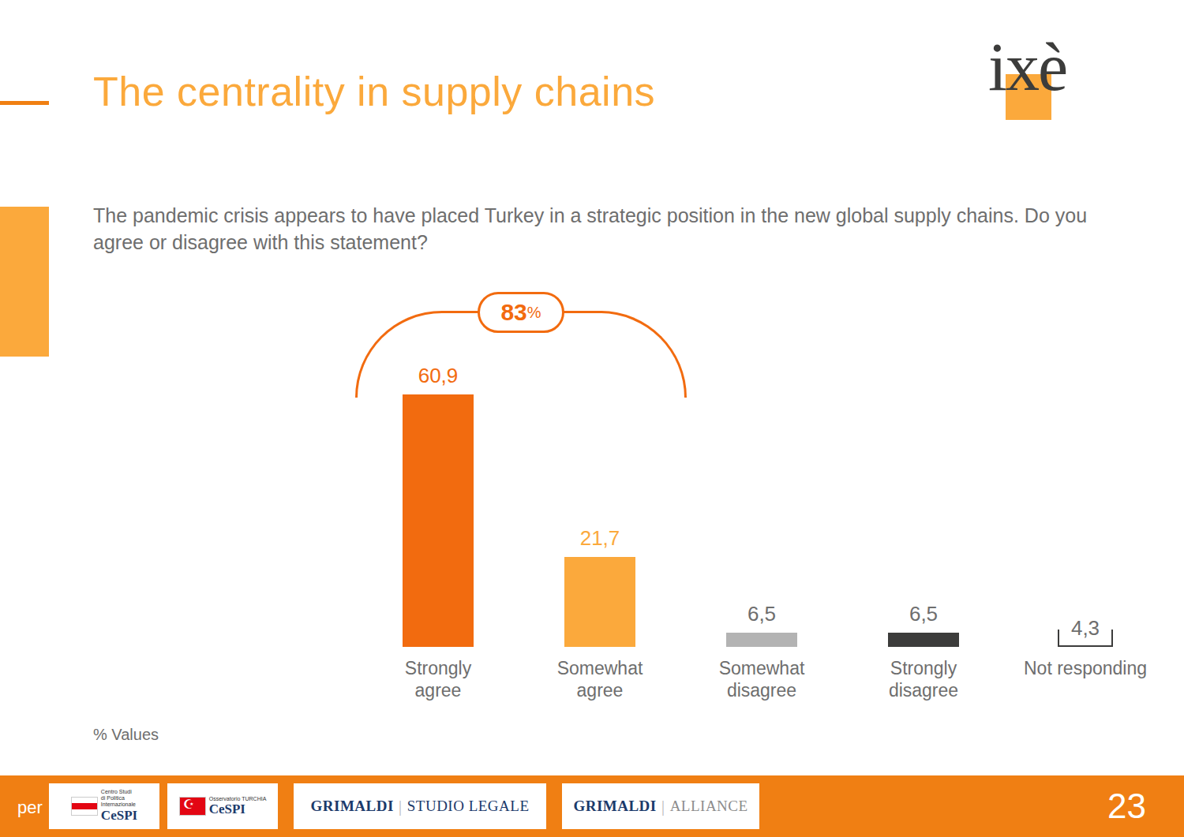ixè
The centrality in supply chains
The pandemic crisis appears to have placed Turkey in a strategic position in the new global supply chains. Do you agree or disagree with this statement?
83%
60,9
Strongly
agree
21,7
Somewhat
agree
6,5
Somewhat
disagree
6,5
Strongly
disagree
4,3
Not responding
% Values
per
Centro Studi
di Politica
Internazionale
CeSPI
Osservatorio TURCHIA
CeSPI
GRIMALDI | STUDIO LEGALE
GRIMALDI | ALLIANCE
23